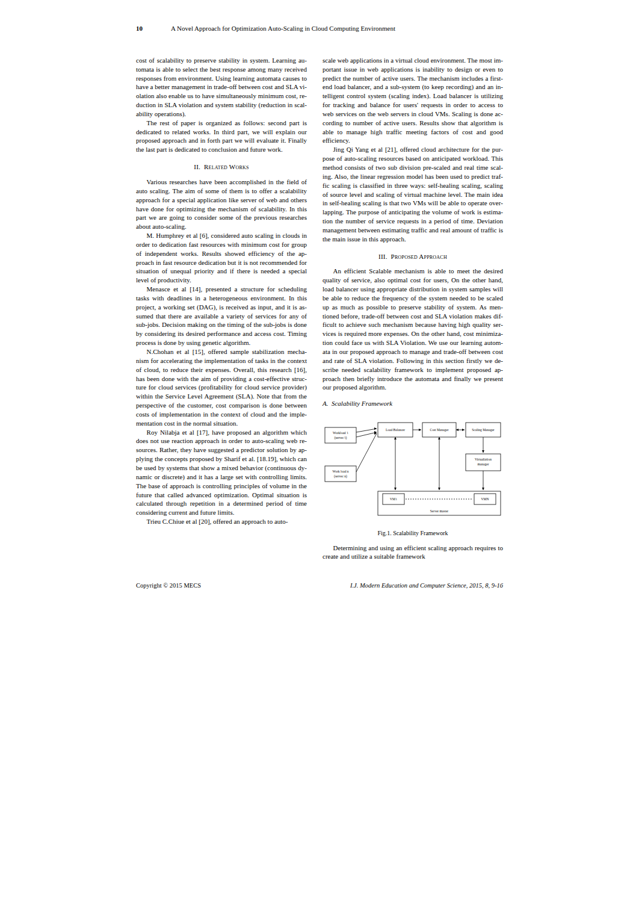10
A Novel Approach for Optimization Auto-Scaling in Cloud Computing Environment
cost of scalability to preserve stability in system. Learning automata is able to select the best response among many received responses from environment. Using learning automata causes to have a better management in trade-off between cost and SLA violation also enable us to have simultaneously minimum cost, reduction in SLA violation and system stability (reduction in scalability operations).
The rest of paper is organized as follows: second part is dedicated to related works. In third part, we will explain our proposed approach and in forth part we will evaluate it. Finally the last part is dedicated to conclusion and future work.
II. Related Works
Various researches have been accomplished in the field of auto scaling. The aim of some of them is to offer a scalability approach for a special application like server of web and others have done for optimizing the mechanism of scalability. In this part we are going to consider some of the previous researches about auto-scaling.
M. Humphrey et al [6], considered auto scaling in clouds in order to dedication fast resources with minimum cost for group of independent works. Results showed efficiency of the approach in fast resource dedication but it is not recommended for situation of unequal priority and if there is needed a special level of productivity.
Menasce et al [14], presented a structure for scheduling tasks with deadlines in a heterogeneous environment. In this project, a working set (DAG), is received as input, and it is assumed that there are available a variety of services for any of sub-jobs. Decision making on the timing of the sub-jobs is done by considering its desired performance and access cost. Timing process is done by using genetic algorithm.
N.Chohan et al [15], offered sample stabilization mechanism for accelerating the implementation of tasks in the context of cloud, to reduce their expenses. Overall, this research [16], has been done with the aim of providing a cost-effective structure for cloud services (profitability for cloud service provider) within the Service Level Agreement (SLA). Note that from the perspective of the customer, cost comparison is done between costs of implementation in the context of cloud and the implementation cost in the normal situation.
Roy Nilabja et al [17], have proposed an algorithm which does not use reaction approach in order to auto-scaling web resources. Rather, they have suggested a predictor solution by applying the concepts proposed by Sharif et al. [18.19], which can be used by systems that show a mixed behavior (continuous dynamic or discrete) and it has a large set with controlling limits. The base of approach is controlling principles of volume in the future that called advanced optimization. Optimal situation is calculated through repetition in a determined period of time considering current and future limits.
Trieu C.Chiue et al [20], offered an approach to auto-
scale web applications in a virtual cloud environment. The most important issue in web applications is inability to design or even to predict the number of active users. The mechanism includes a first-end load balancer, and a sub-system (to keep recording) and an intelligent control system (scaling index). Load balancer is utilizing for tracking and balance for users' requests in order to access to web services on the web servers in cloud VMs. Scaling is done according to number of active users. Results show that algorithm is able to manage high traffic meeting factors of cost and good efficiency.
Jing Qi Yang et al [21], offered cloud architecture for the purpose of auto-scaling resources based on anticipated workload. This method consists of two sub division pre-scaled and real time scaling. Also, the linear regression model has been used to predict traffic scaling is classified in three ways: self-healing scaling, scaling of source level and scaling of virtual machine level. The main idea in self-healing scaling is that two VMs will be able to operate overlapping. The purpose of anticipating the volume of work is estimation the number of service requests in a period of time. Deviation management between estimating traffic and real amount of traffic is the main issue in this approach.
III. Proposed Approach
An efficient Scalable mechanism is able to meet the desired quality of service, also optimal cost for users, On the other hand, load balancer using appropriate distribution in system samples will be able to reduce the frequency of the system needed to be scaled up as much as possible to preserve stability of system. As mentioned before, trade-off between cost and SLA violation makes difficult to achieve such mechanism because having high quality services is required more expenses. On the other hand, cost minimization could face us with SLA Violation. We use our learning automata in our proposed approach to manage and trade-off between cost and rate of SLA violation. Following in this section firstly we describe needed scalability framework to implement proposed approach then briefly introduce the automata and finally we present our proposed algorithm.
A. Scalability Framework
Workload ١ (servec١) Work load n (servec n) Load Balancer Cost Manager Scaling Manager Virtualiztion manager VM١ VMN Server master
Fig.1. Scalability Framework
Determining and using an efficient scaling approach requires to create and utilize a suitable framework
Copyright © 2015 MECS
I.J. Modern Education and Computer Science, 2015, 8, 9-16